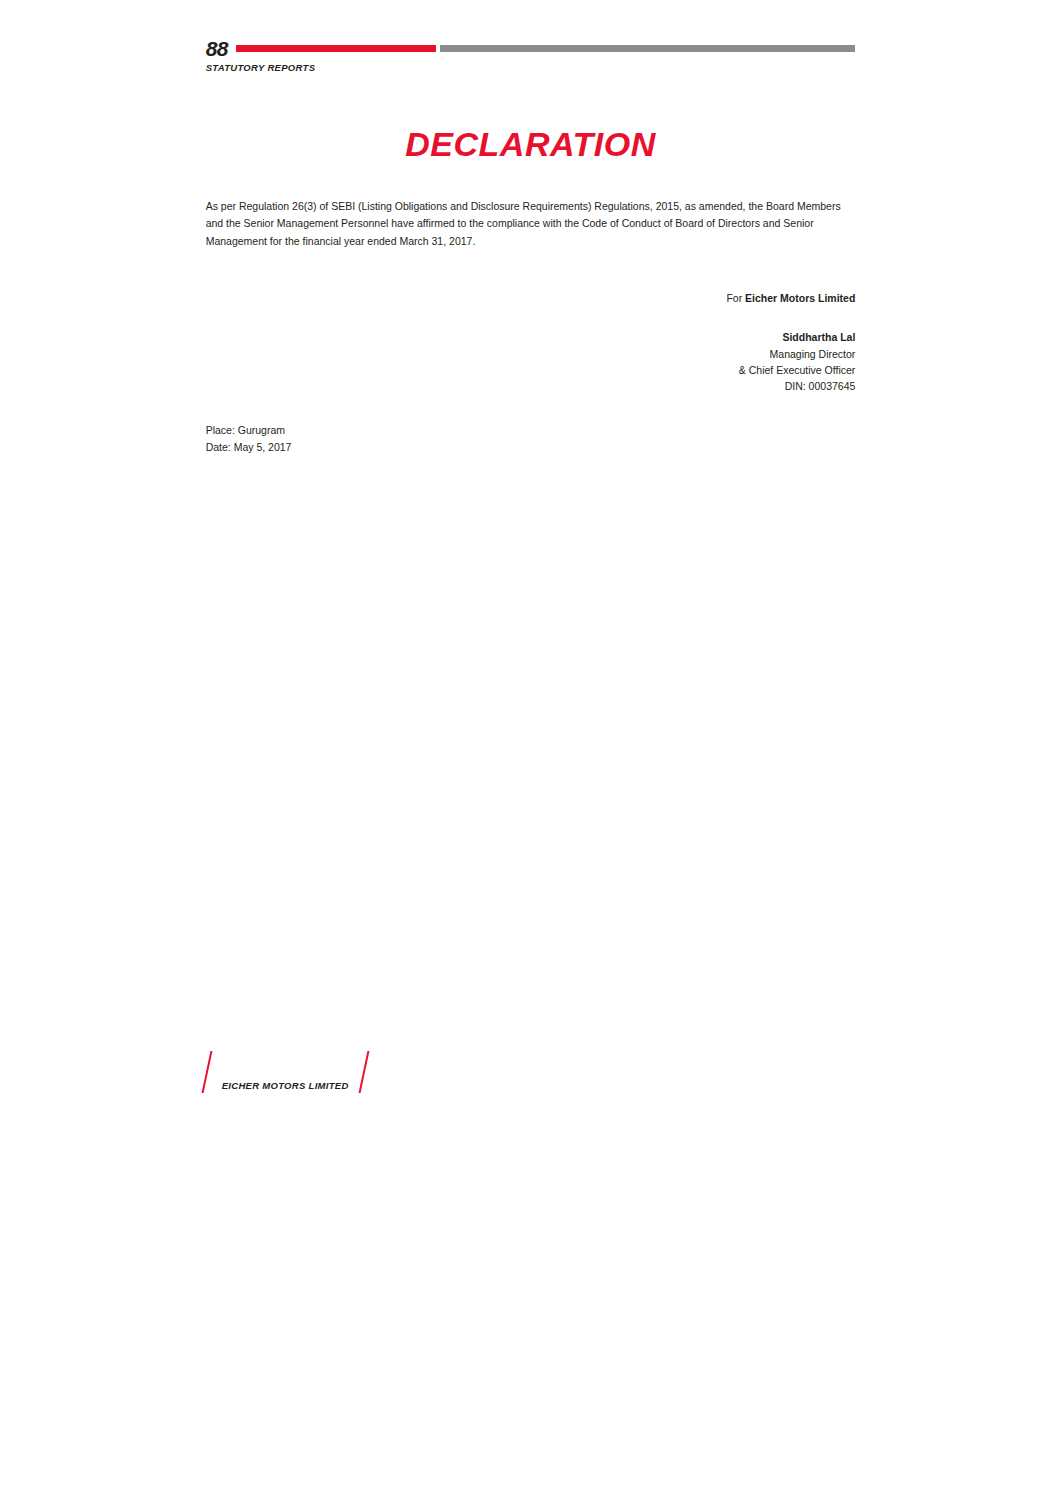88
STATUTORY REPORTS
DECLARATION
As per Regulation 26(3) of SEBI (Listing Obligations and Disclosure Requirements) Regulations, 2015, as amended, the Board Members and the Senior Management Personnel have affirmed to the compliance with the Code of Conduct of Board of Directors and Senior Management for the financial year ended March 31, 2017.
For Eicher Motors Limited
Siddhartha Lal
Managing Director
& Chief Executive Officer
DIN: 00037645
Place: Gurugram
Date: May 5, 2017
EICHER MOTORS LIMITED